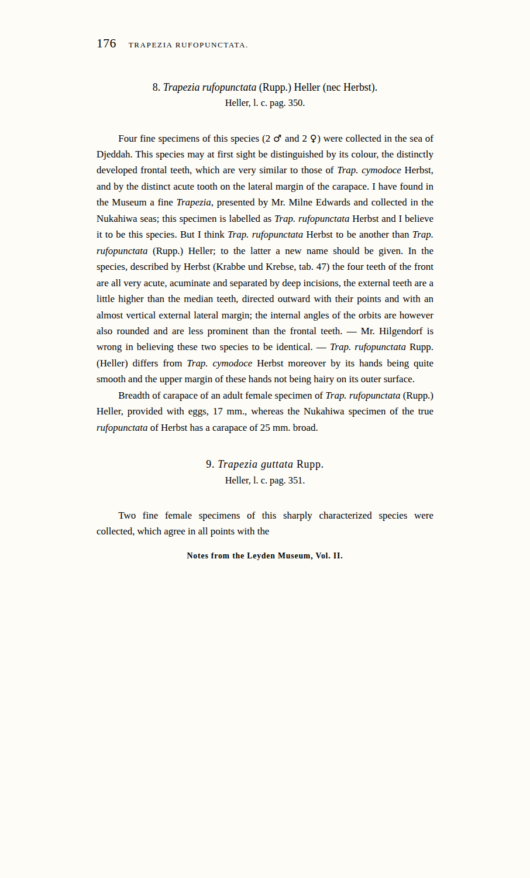176 TRAPEZIA RUFOPUNCTATA.
8. Trapezia rufopunctata (Rupp.) Heller (nec Herbst).
Heller, l. c. pag. 350.
Four fine specimens of this species (2 ♂ and 2 ♀) were collected in the sea of Djeddah. This species may at first sight be distinguished by its colour, the distinctly developed frontal teeth, which are very similar to those of Trap. cymodoce Herbst, and by the distinct acute tooth on the lateral margin of the carapace. I have found in the Museum a fine Trapezia, presented by Mr. Milne Edwards and collected in the Nukahiwa seas; this specimen is labelled as Trap. rufopunctata Herbst and I believe it to be this species. But I think Trap. rufopunctata Herbst to be another than Trap. rufopunctata (Rupp.) Heller; to the latter a new name should be given. In the species, described by Herbst (Krabbe und Krebse, tab. 47) the four teeth of the front are all very acute, acuminate and separated by deep incisions, the external teeth are a little higher than the median teeth, directed outward with their points and with an almost vertical external lateral margin; the internal angles of the orbits are however also rounded and are less prominent than the frontal teeth. — Mr. Hilgendorf is wrong in believing these two species to be identical. — Trap. rufopunctata Rupp. (Heller) differs from Trap. cymodoce Herbst moreover by its hands being quite smooth and the upper margin of these hands not being hairy on its outer surface.
Breadth of carapace of an adult female specimen of Trap. rufopunctata (Rupp.) Heller, provided with eggs, 17 mm., whereas the Nukahiwa specimen of the true rufopunctata of Herbst has a carapace of 25 mm. broad.
9. Trapezia guttata Rupp.
Heller, l. c. pag. 351.
Two fine female specimens of this sharply characterized species were collected, which agree in all points with the
Notes from the Leyden Museum, Vol. II.